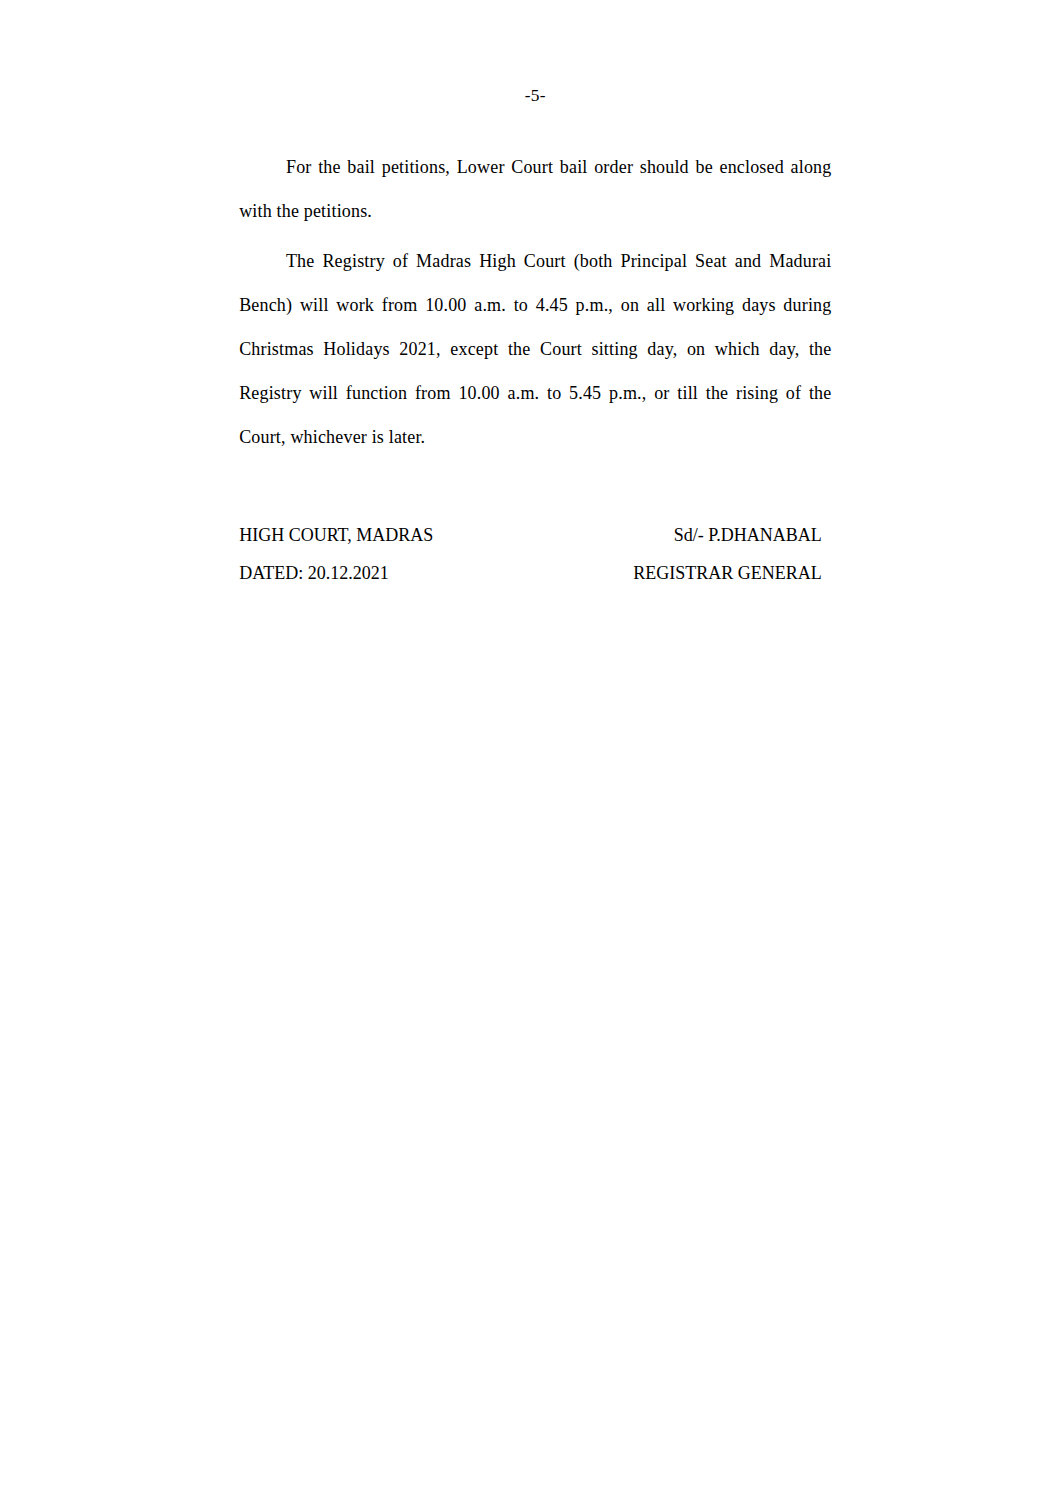-5-
For the bail petitions, Lower Court bail order should be enclosed along with the petitions.
The Registry of Madras High Court (both Principal Seat and Madurai Bench) will work from 10.00 a.m. to 4.45 p.m., on all working days during Christmas Holidays 2021, except the Court sitting day, on which day, the Registry will function from 10.00 a.m. to 5.45 p.m., or till the rising of the Court, whichever is later.
HIGH COURT, MADRAS
Sd/- P.DHANABAL
DATED: 20.12.2021
REGISTRAR GENERAL